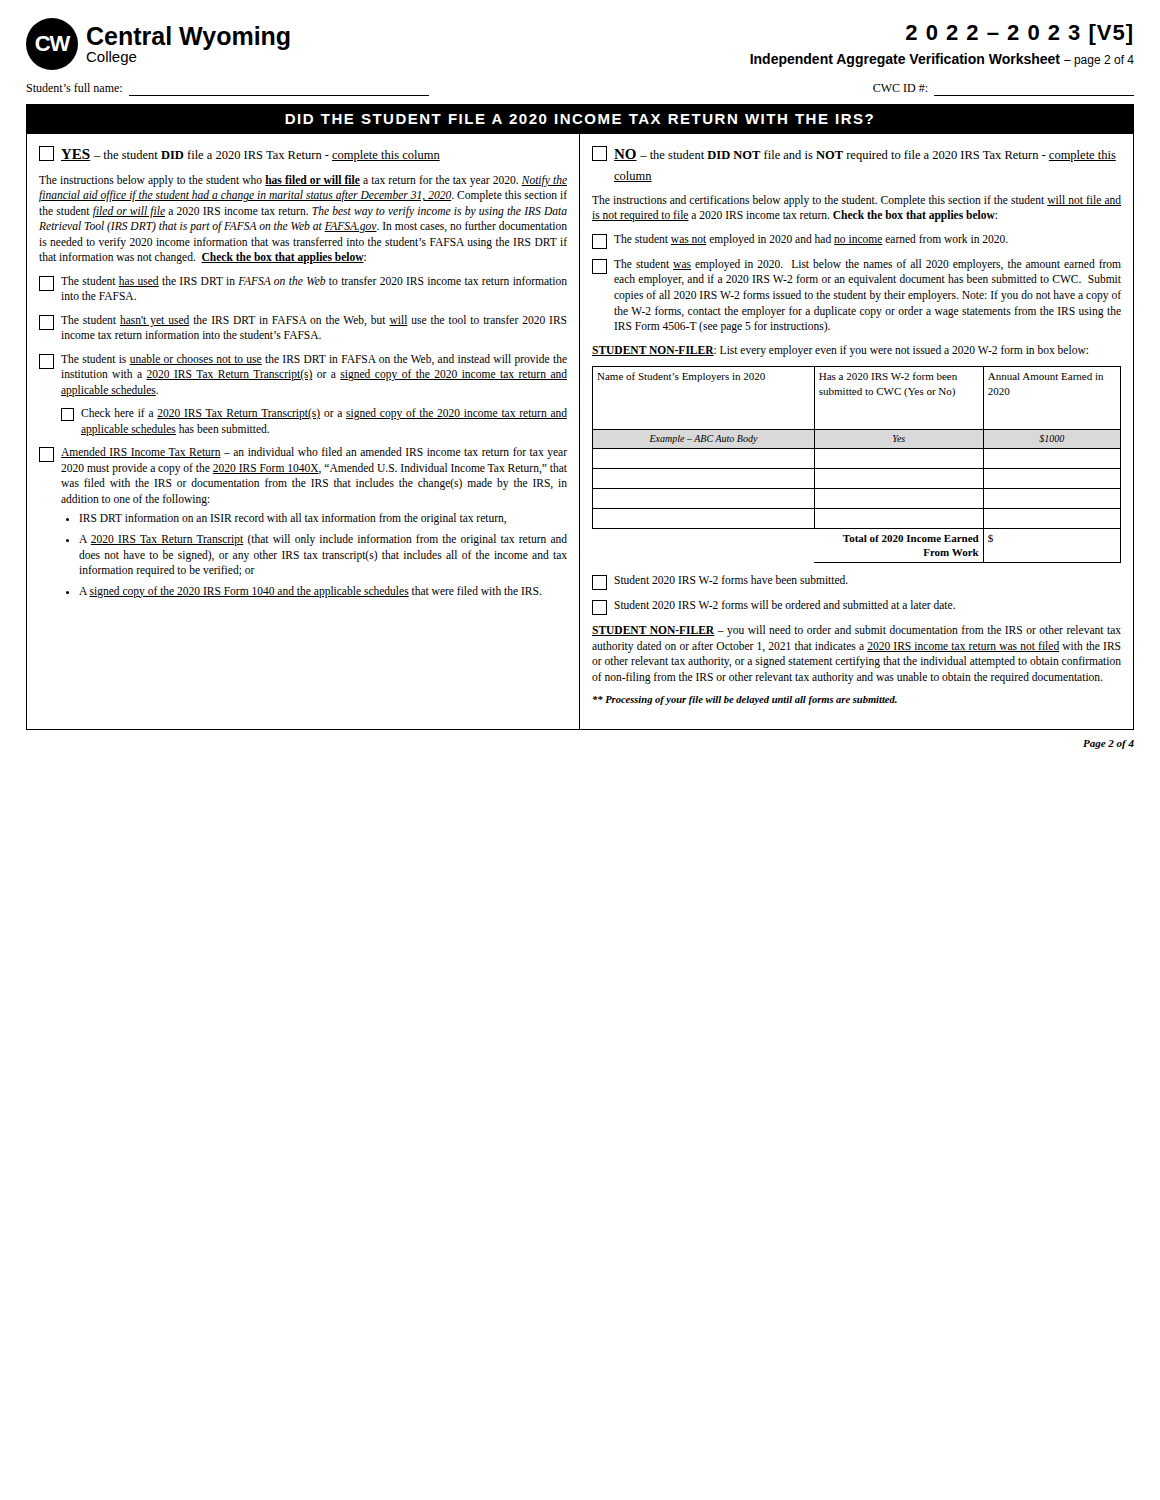CW
Central Wyoming
College
2 0 2 2 – 2 0 2 3 [V5]
Independent Aggregate Verification Worksheet – page 2 of 4
Student’s full name:
CWC ID #:
DID THE STUDENT FILE A 2020 INCOME TAX RETURN WITH THE IRS?
YES – the student DID file a 2020 IRS Tax Return - complete this column
The instructions below apply to the student who has filed or will file a tax return for the tax year 2020. Notify the financial aid office if the student had a change in marital status after December 31, 2020. Complete this section if the student filed or will file a 2020 IRS income tax return. The best way to verify income is by using the IRS Data Retrieval Tool (IRS DRT) that is part of FAFSA on the Web at FAFSA.gov. In most cases, no further documentation is needed to verify 2020 income information that was transferred into the student’s FAFSA using the IRS DRT if that information was not changed. Check the box that applies below:
The student has used the IRS DRT in FAFSA on the Web to transfer 2020 IRS income tax return information into the FAFSA.
The student hasn't yet used the IRS DRT in FAFSA on the Web, but will use the tool to transfer 2020 IRS income tax return information into the student’s FAFSA.
The student is unable or chooses not to use the IRS DRT in FAFSA on the Web, and instead will provide the institution with a 2020 IRS Tax Return Transcript(s) or a signed copy of the 2020 income tax return and applicable schedules.
Check here if a 2020 IRS Tax Return Transcript(s) or a signed copy of the 2020 income tax return and applicable schedules has been submitted.
Amended IRS Income Tax Return – an individual who filed an amended IRS income tax return for tax year 2020 must provide a copy of the 2020 IRS Form 1040X, “Amended U.S. Individual Income Tax Return,” that was filed with the IRS or documentation from the IRS that includes the change(s) made by the IRS, in addition to one of the following:
IRS DRT information on an ISIR record with all tax information from the original tax return,
A 2020 IRS Tax Return Transcript (that will only include information from the original tax return and does not have to be signed), or any other IRS tax transcript(s) that includes all of the income and tax information required to be verified; or
A signed copy of the 2020 IRS Form 1040 and the applicable schedules that were filed with the IRS.
NO – the student DID NOT file and is NOT required to file a 2020 IRS Tax Return - complete this column
The instructions and certifications below apply to the student. Complete this section if the student will not file and is not required to file a 2020 IRS income tax return. Check the box that applies below:
The student was not employed in 2020 and had no income earned from work in 2020.
The student was employed in 2020. List below the names of all 2020 employers, the amount earned from each employer, and if a 2020 IRS W-2 form or an equivalent document has been submitted to CWC. Submit copies of all 2020 IRS W-2 forms issued to the student by their employers. Note: If you do not have a copy of the W-2 forms, contact the employer for a duplicate copy or order a wage statements from the IRS using the IRS Form 4506-T (see page 5 for instructions).
STUDENT NON-FILER: List every employer even if you were not issued a 2020 W-2 form in box below:
| Name of Student’s Employers in 2020 | Has a 2020 IRS W-2 form been submitted to CWC (Yes or No) | Annual Amount Earned in 2020 |
| --- | --- | --- |
| Example – ABC Auto Body | Yes | $1000 |
| | Total of 2020 Income Earned From Work | $ |
Student 2020 IRS W-2 forms have been submitted.
Student 2020 IRS W-2 forms will be ordered and submitted at a later date.
STUDENT NON-FILER – you will need to order and submit documentation from the IRS or other relevant tax authority dated on or after October 1, 2021 that indicates a 2020 IRS income tax return was not filed with the IRS or other relevant tax authority, or a signed statement certifying that the individual attempted to obtain confirmation of non-filing from the IRS or other relevant tax authority and was unable to obtain the required documentation.
** Processing of your file will be delayed until all forms are submitted.
Page 2 of 4